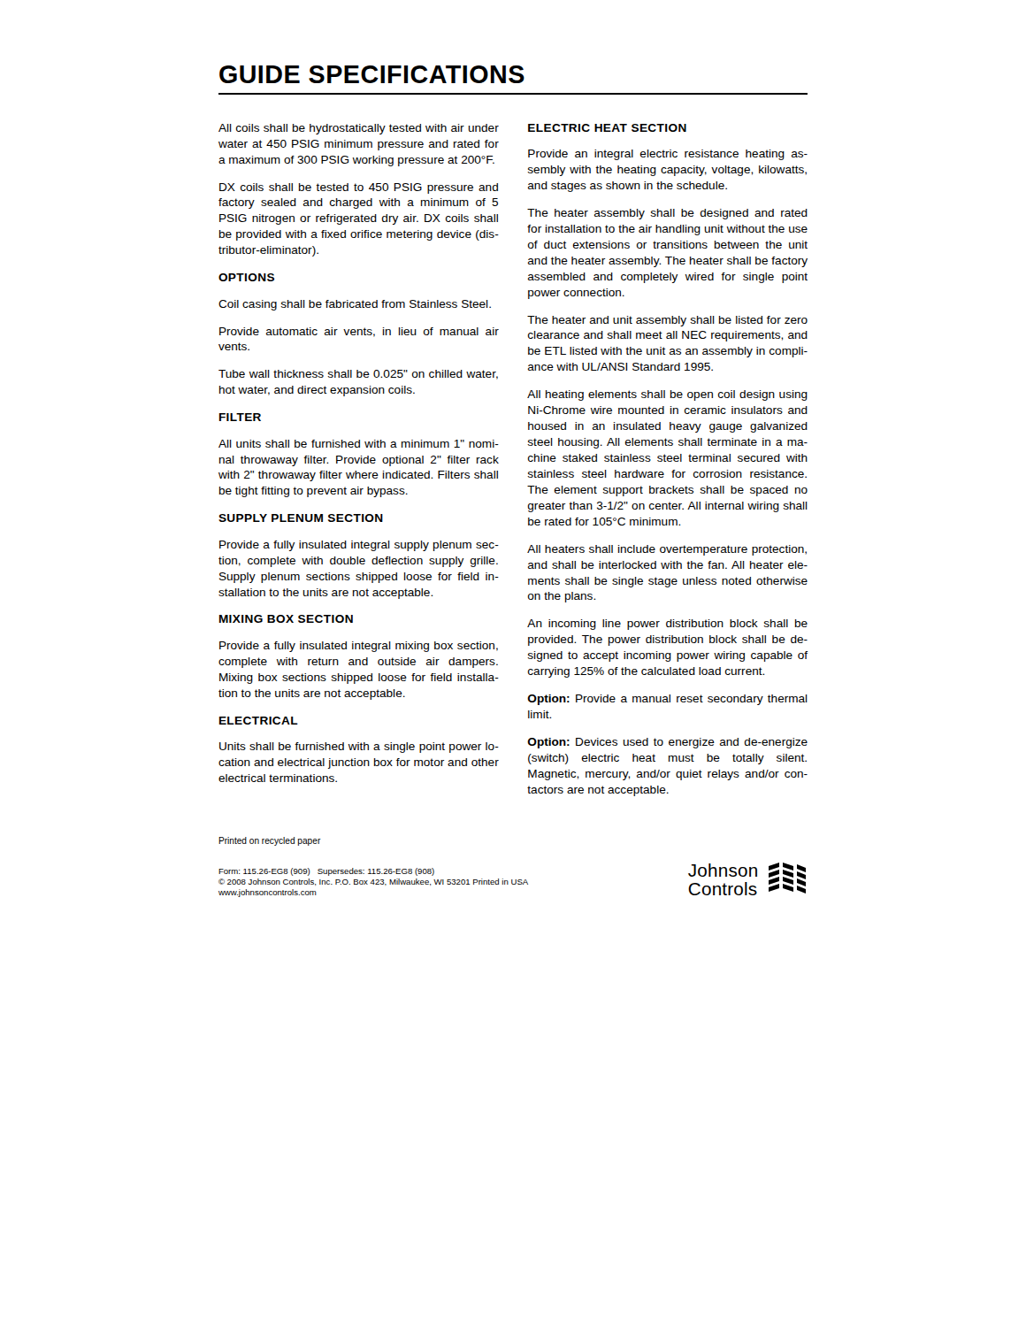GUIDE SPECIFICATIONS
All coils shall be hydrostatically tested with air under water at 450 PSIG minimum pressure and rated for a maximum of 300 PSIG working pressure at 200°F.
DX coils shall be tested to 450 PSIG pressure and factory sealed and charged with a minimum of 5 PSIG nitrogen or refrigerated dry air. DX coils shall be provided with a fixed orifice metering device (distributor-eliminator).
OPTIONS
Coil casing shall be fabricated from Stainless Steel.
Provide automatic air vents, in lieu of manual air vents.
Tube wall thickness shall be 0.025" on chilled water, hot water, and direct expansion coils.
FILTER
All units shall be furnished with a minimum 1" nominal throwaway filter. Provide optional 2" filter rack with 2" throwaway filter where indicated. Filters shall be tight fitting to prevent air bypass.
SUPPLY PLENUM SECTION
Provide a fully insulated integral supply plenum section, complete with double deflection supply grille. Supply plenum sections shipped loose for field installation to the units are not acceptable.
MIXING BOX SECTION
Provide a fully insulated integral mixing box section, complete with return and outside air dampers. Mixing box sections shipped loose for field installation to the units are not acceptable.
ELECTRICAL
Units shall be furnished with a single point power location and electrical junction box for motor and other electrical terminations.
ELECTRIC HEAT SECTION
Provide an integral electric resistance heating assembly with the heating capacity, voltage, kilowatts, and stages as shown in the schedule.
The heater assembly shall be designed and rated for installation to the air handling unit without the use of duct extensions or transitions between the unit and the heater assembly. The heater shall be factory assembled and completely wired for single point power connection.
The heater and unit assembly shall be listed for zero clearance and shall meet all NEC requirements, and be ETL listed with the unit as an assembly in compliance with UL/ANSI Standard 1995.
All heating elements shall be open coil design using Ni-Chrome wire mounted in ceramic insulators and housed in an insulated heavy gauge galvanized steel housing. All elements shall terminate in a machine staked stainless steel terminal secured with stainless steel hardware for corrosion resistance. The element support brackets shall be spaced no greater than 3-1/2" on center. All internal wiring shall be rated for 105°C minimum.
All heaters shall include overtemperature protection, and shall be interlocked with the fan. All heater elements shall be single stage unless noted otherwise on the plans.
An incoming line power distribution block shall be provided. The power distribution block shall be designed to accept incoming power wiring capable of carrying 125% of the calculated load current.
Option: Provide a manual reset secondary thermal limit.
Option: Devices used to energize and de-energize (switch) electric heat must be totally silent. Magnetic, mercury, and/or quiet relays and/or contactors are not acceptable.
Printed on recycled paper
Form: 115.26-EG8 (909) Supersedes: 115.26-EG8 (908)
© 2008 Johnson Controls, Inc. P.O. Box 423, Milwaukee, WI 53201 Printed in USA
www.johnsoncontrols.com
Johnson Controls